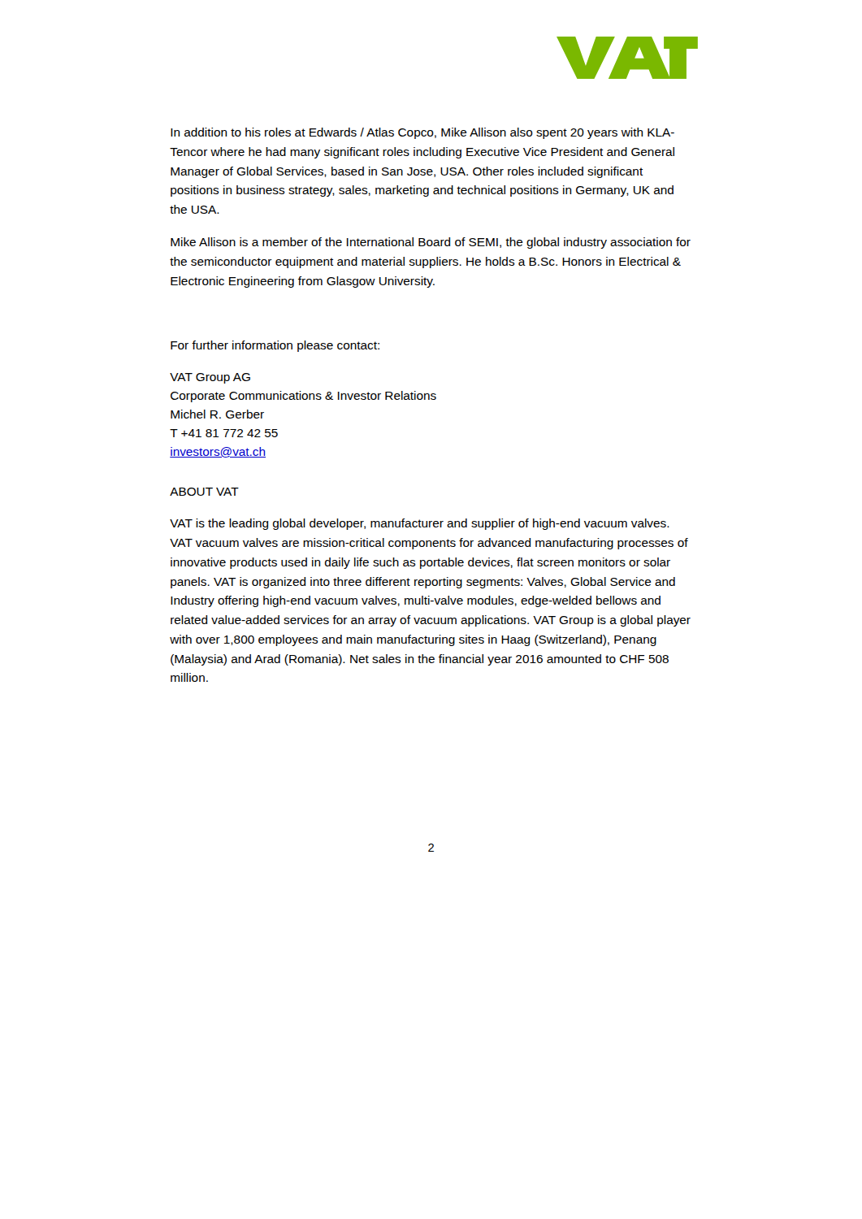In addition to his roles at Edwards / Atlas Copco, Mike Allison also spent 20 years with KLA-Tencor where he had many significant roles including Executive Vice President and General Manager of Global Services, based in San Jose, USA. Other roles included significant positions in business strategy, sales, marketing and technical positions in Germany, UK and the USA.
Mike Allison is a member of the International Board of SEMI, the global industry association for the semiconductor equipment and material suppliers. He holds a B.Sc. Honors in Electrical & Electronic Engineering from Glasgow University.
For further information please contact:
VAT Group AG
Corporate Communications & Investor Relations
Michel R. Gerber
T +41 81 772 42 55
investors@vat.ch
ABOUT VAT
VAT is the leading global developer, manufacturer and supplier of high-end vacuum valves. VAT vacuum valves are mission-critical components for advanced manufacturing processes of innovative products used in daily life such as portable devices, flat screen monitors or solar panels. VAT is organized into three different reporting segments: Valves, Global Service and Industry offering high-end vacuum valves, multi-valve modules, edge-welded bellows and related value-added services for an array of vacuum applications. VAT Group is a global player with over 1,800 employees and main manufacturing sites in Haag (Switzerland), Penang (Malaysia) and Arad (Romania). Net sales in the financial year 2016 amounted to CHF 508 million.
2